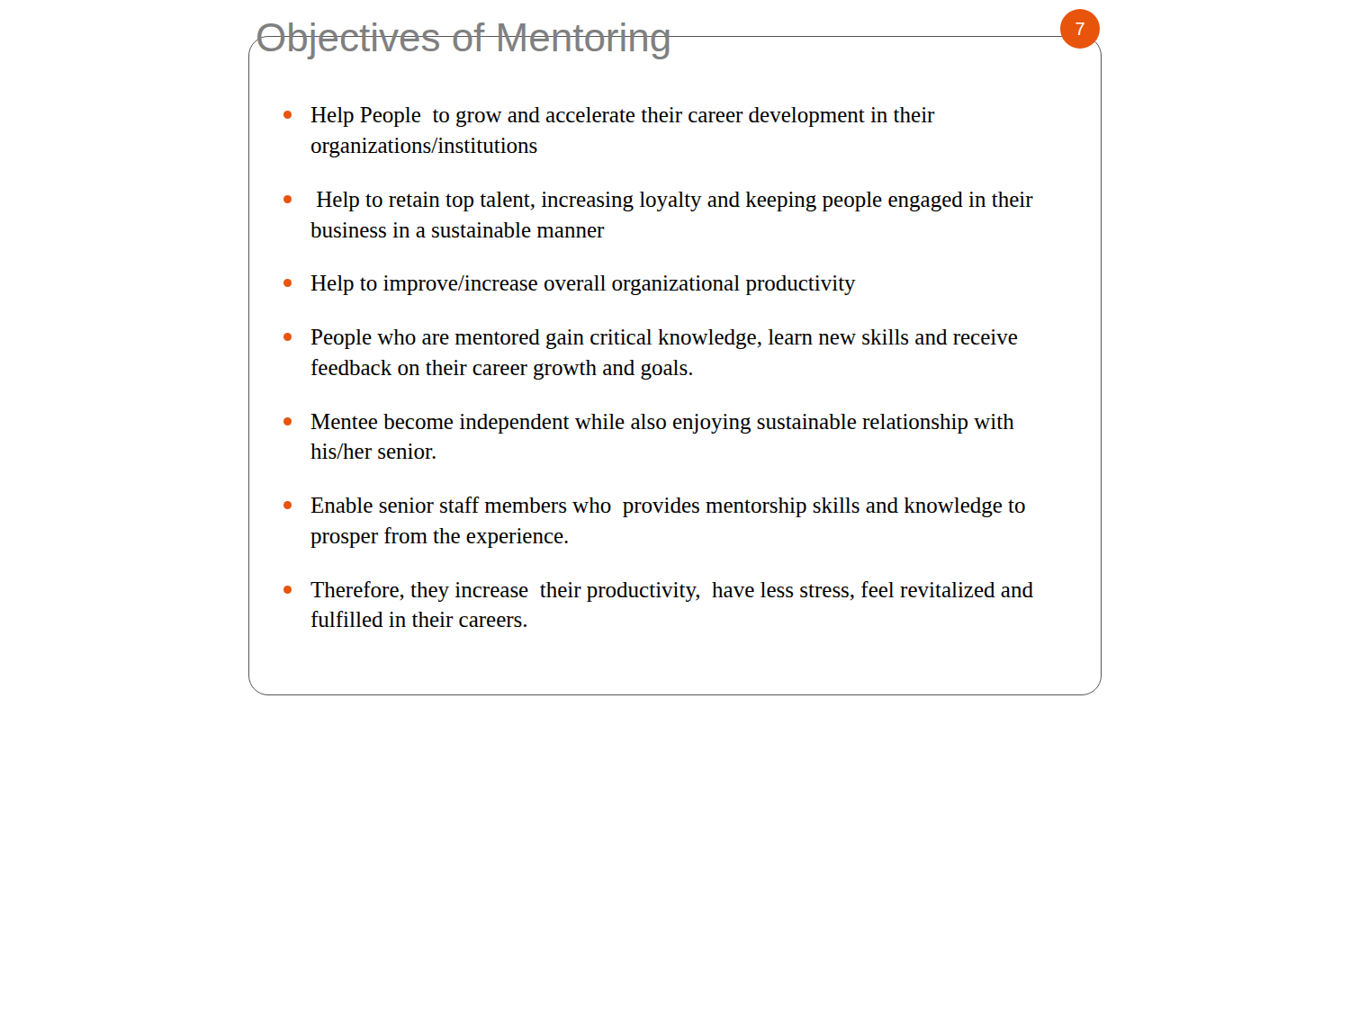7
Objectives of Mentoring
Help People to grow and accelerate their career development in their organizations/institutions
Help to retain top talent, increasing loyalty and keeping people engaged in their business in a sustainable manner
Help to improve/increase overall organizational productivity
People who are mentored gain critical knowledge, learn new skills and receive feedback on their career growth and goals.
Mentee become independent while also enjoying sustainable relationship with his/her senior.
Enable senior staff members who provides mentorship skills and knowledge to prosper from the experience.
Therefore, they increase their productivity, have less stress, feel revitalized and fulfilled in their careers.